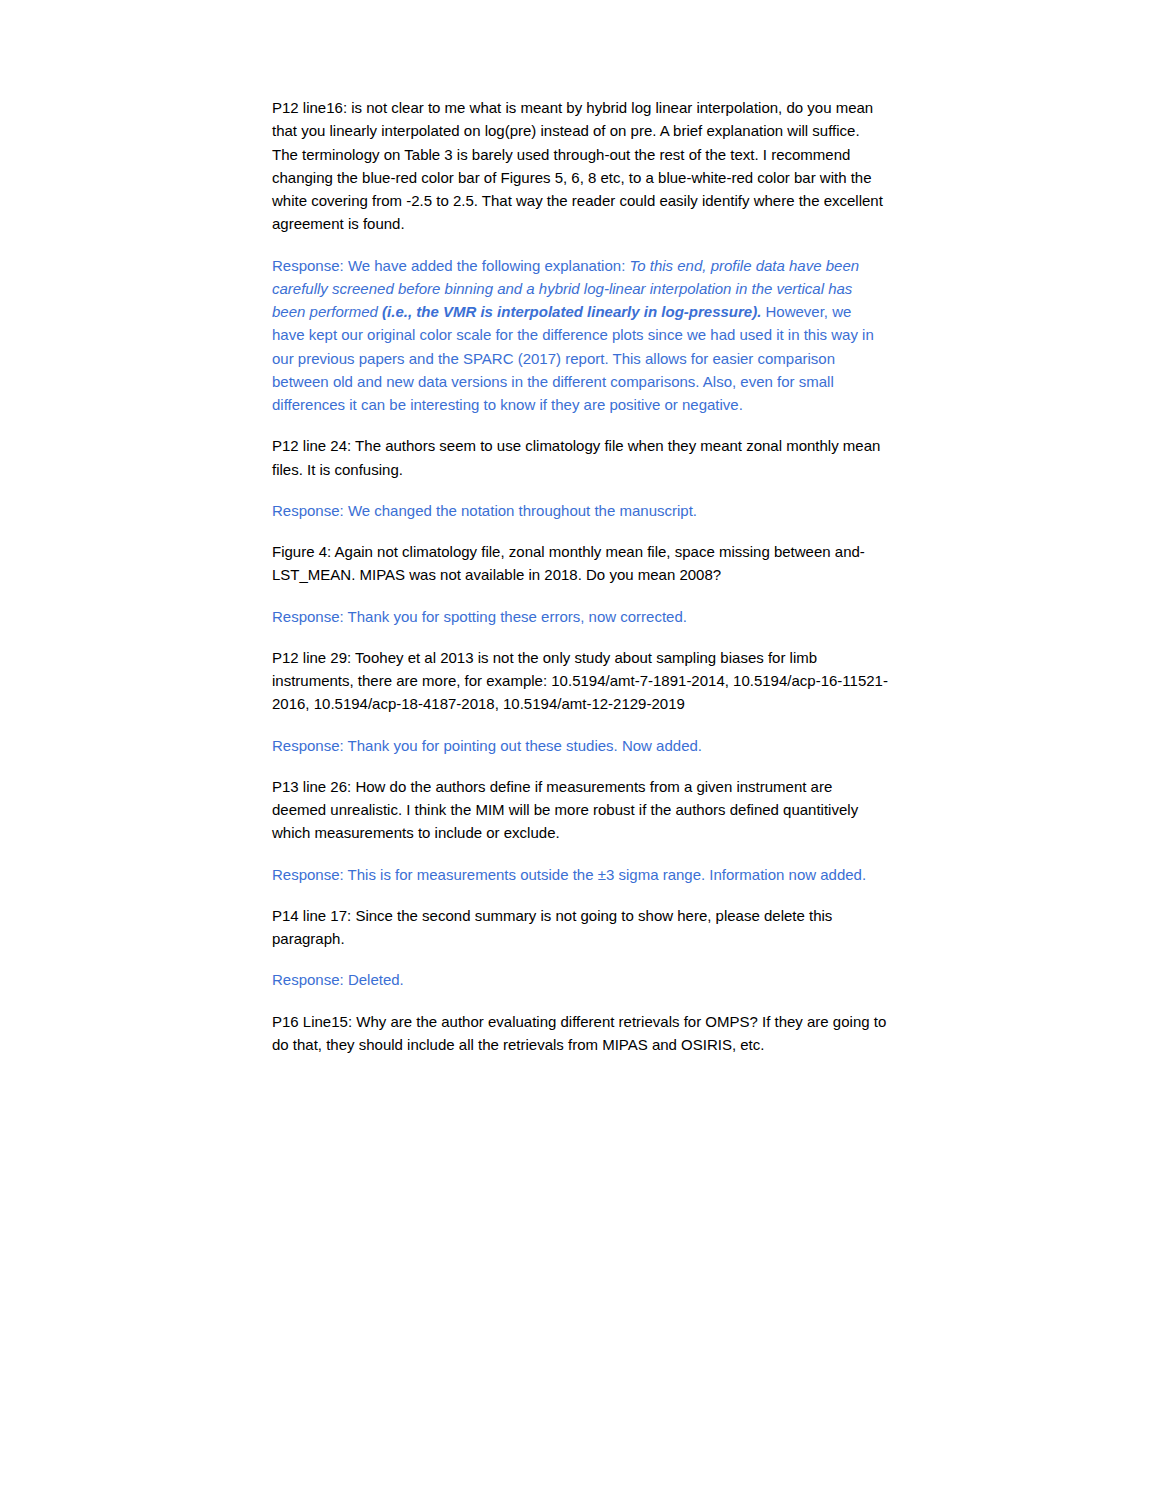P12 line16: is not clear to me what is meant by hybrid log linear interpolation, do you mean that you linearly interpolated on log(pre) instead of on pre. A brief explanation will suffice.
The terminology on Table 3 is barely used through-out the rest of the text. I recommend changing the blue-red color bar of Figures 5, 6, 8 etc, to a blue-white-red color bar with the white covering from -2.5 to 2.5. That way the reader could easily identify where the excellent agreement is found.
Response: We have added the following explanation: To this end, profile data have been carefully screened before binning and a hybrid log-linear interpolation in the vertical has been performed (i.e., the VMR is interpolated linearly in log-pressure). However, we have kept our original color scale for the difference plots since we had used it in this way in our previous papers and the SPARC (2017) report. This allows for easier comparison between old and new data versions in the different comparisons. Also, even for small differences it can be interesting to know if they are positive or negative.
P12 line 24: The authors seem to use climatology file when they meant zonal monthly mean files. It is confusing.
Response: We changed the notation throughout the manuscript.
Figure 4: Again not climatology file, zonal monthly mean file, space missing between and-LST_MEAN. MIPAS was not available in 2018. Do you mean 2008?
Response: Thank you for spotting these errors, now corrected.
P12 line 29: Toohey et al 2013 is not the only study about sampling biases for limb instruments, there are more, for example: 10.5194/amt-7-1891-2014, 10.5194/acp-16-11521-2016, 10.5194/acp-18-4187-2018, 10.5194/amt-12-2129-2019
Response: Thank you for pointing out these studies. Now added.
P13 line 26: How do the authors define if measurements from a given instrument are deemed unrealistic. I think the MIM will be more robust if the authors defined quantitively which measurements to include or exclude.
Response: This is for measurements outside the ±3 sigma range. Information now added.
P14 line 17: Since the second summary is not going to show here, please delete this paragraph.
Response: Deleted.
P16 Line15: Why are the author evaluating different retrievals for OMPS? If they are going to do that, they should include all the retrievals from MIPAS and OSIRIS, etc.